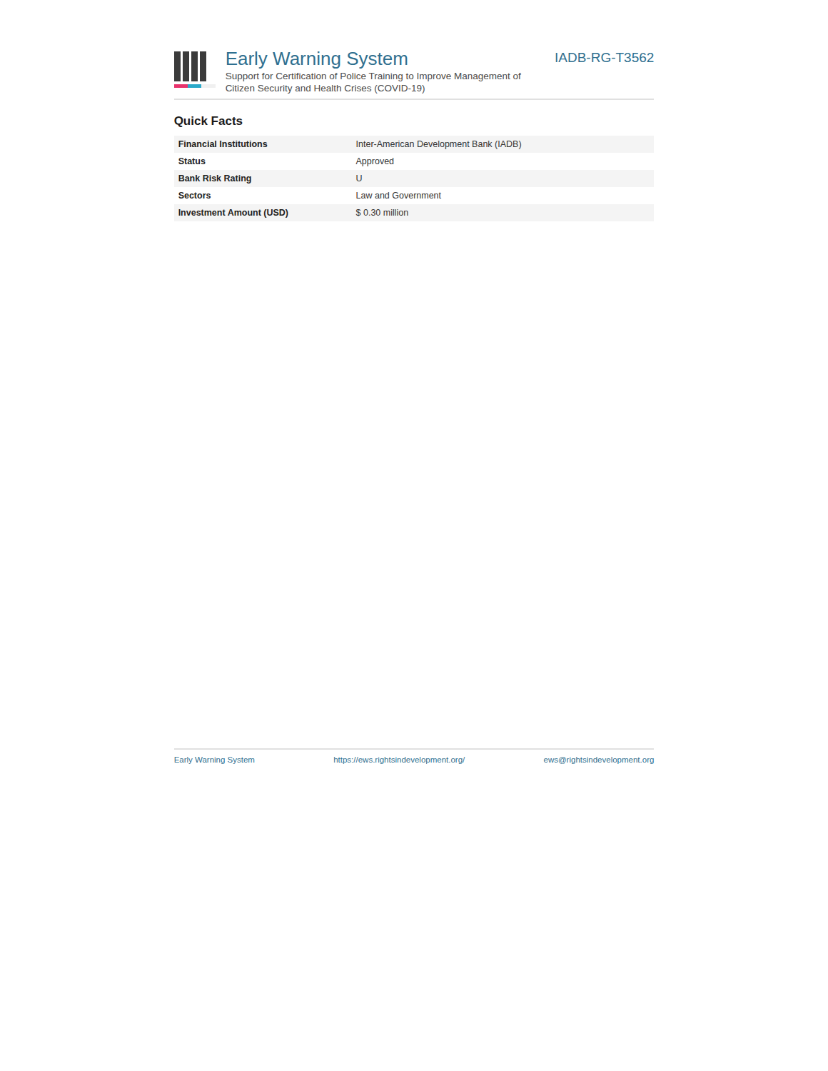Early Warning System
Support for Certification of Police Training to Improve Management of Citizen Security and Health Crises (COVID-19)
IADB-RG-T3562
Quick Facts
| Financial Institutions | Inter-American Development Bank (IADB) |
| Status | Approved |
| Bank Risk Rating | U |
| Sectors | Law and Government |
| Investment Amount (USD) | $ 0.30 million |
Early Warning System
https://ews.rightsindevelopment.org/
ews@rightsindevelopment.org